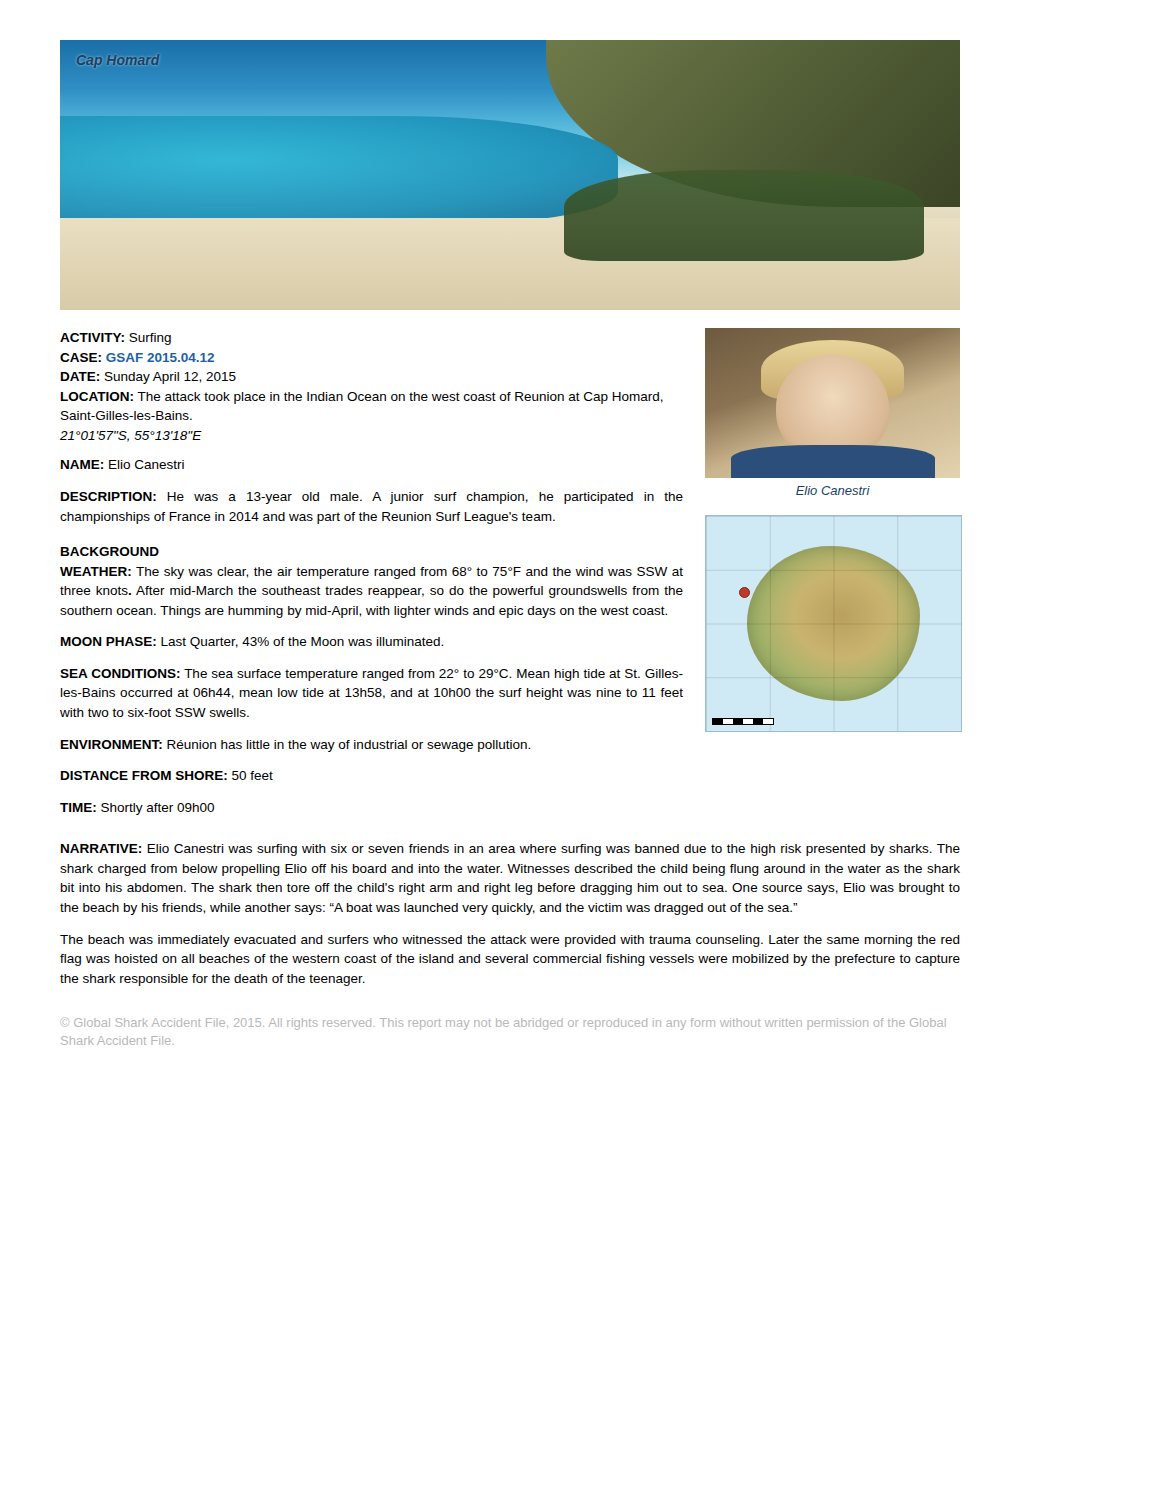Cap Homard
Elio Canestri
ACTIVITY: Surfing
CASE: GSAF 2015.04.12
DATE: Sunday April 12, 2015
LOCATION: The attack took place in the Indian Ocean on the west coast of Reunion at Cap Homard, Saint-Gilles-les-Bains.
21°01'57"S, 55°13'18"E
NAME: Elio Canestri
DESCRIPTION: He was a 13-year old male. A junior surf champion, he participated in the championships of France in 2014 and was part of the Reunion Surf League's team.
BACKGROUND
WEATHER: The sky was clear, the air temperature ranged from 68° to 75°F and the wind was SSW at three knots. After mid-March the southeast trades reappear, so do the powerful groundswells from the southern ocean. Things are humming by mid-April, with lighter winds and epic days on the west coast.
MOON PHASE: Last Quarter, 43% of the Moon was illuminated.
SEA CONDITIONS: The sea surface temperature ranged from 22° to 29°C. Mean high tide at St. Gilles-les-Bains occurred at 06h44, mean low tide at 13h58, and at 10h00 the surf height was nine to 11 feet with two to six-foot SSW swells.
ENVIRONMENT: Réunion has little in the way of industrial or sewage pollution.
DISTANCE FROM SHORE: 50 feet
TIME: Shortly after 09h00
NARRATIVE: Elio Canestri was surfing with six or seven friends in an area where surfing was banned due to the high risk presented by sharks. The shark charged from below propelling Elio off his board and into the water. Witnesses described the child being flung around in the water as the shark bit into his abdomen. The shark then tore off the child's right arm and right leg before dragging him out to sea. One source says, Elio was brought to the beach by his friends, while another says: “A boat was launched very quickly, and the victim was dragged out of the sea.”
The beach was immediately evacuated and surfers who witnessed the attack were provided with trauma counseling. Later the same morning the red flag was hoisted on all beaches of the western coast of the island and several commercial fishing vessels were mobilized by the prefecture to capture the shark responsible for the death of the teenager.
© Global Shark Accident File, 2015. All rights reserved. This report may not be abridged or reproduced in any form without written permission of the Global Shark Accident File.